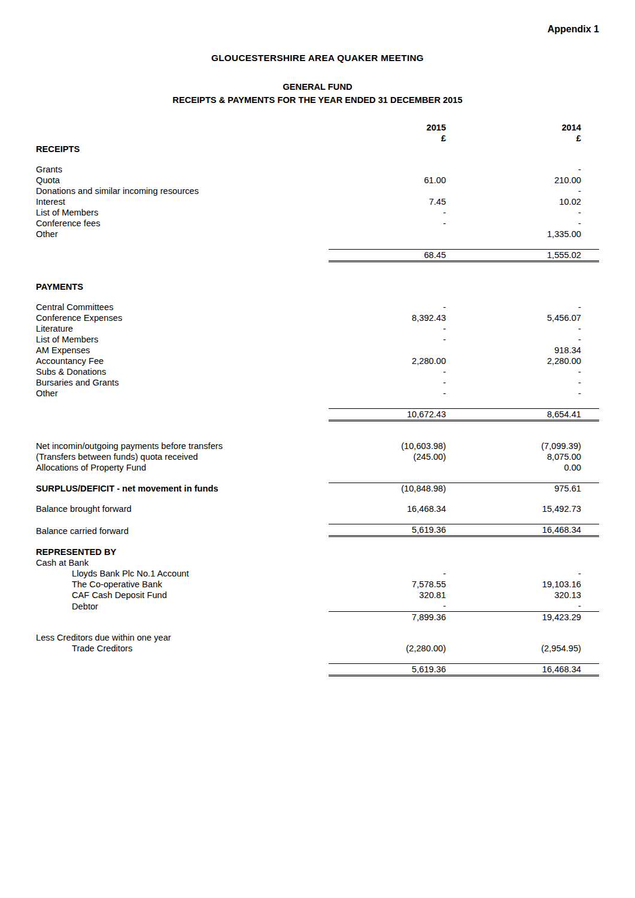Appendix 1
GLOUCESTERSHIRE AREA QUAKER MEETING
GENERAL FUND
RECEIPTS & PAYMENTS FOR THE YEAR ENDED 31 DECEMBER 2015
| | 2015 | 2014 |
| | £ | £ |
| RECEIPTS | | |
| Grants | | - |
| Quota | 61.00 | 210.00 |
| Donations and similar incoming resources | | - |
| Interest | 7.45 | 10.02 |
| List of Members | - | - |
| Conference fees | - | - |
| Other | | 1,335.00 |
| | 68.45 | 1,555.02 |
| PAYMENTS | | |
| Central Committees | - | - |
| Conference Expenses | 8,392.43 | 5,456.07 |
| Literature | - | - |
| List of Members | - | - |
| AM Expenses | | 918.34 |
| Accountancy Fee | 2,280.00 | 2,280.00 |
| Subs & Donations | - | - |
| Bursaries and Grants | - | - |
| Other | - | - |
| | 10,672.43 | 8,654.41 |
| Net incomin/outgoing payments before transfers | (10,603.98) | (7,099.39) |
| (Transfers between funds) quota received | (245.00) | 8,075.00 |
| Allocations of Property Fund | | 0.00 |
| SURPLUS/DEFICIT - net movement in funds | (10,848.98) | 975.61 |
| Balance brought forward | 16,468.34 | 15,492.73 |
| Balance carried forward | 5,619.36 | 16,468.34 |
| REPRESENTED BY | | |
| Cash at Bank | | |
| Lloyds Bank Plc No.1 Account | - | - |
| The Co-operative Bank | 7,578.55 | 19,103.16 |
| CAF Cash Deposit Fund | 320.81 | 320.13 |
| Debtor | - | - |
| | 7,899.36 | 19,423.29 |
| Less Creditors due within one year | | |
| Trade Creditors | (2,280.00) | (2,954.95) |
| | 5,619.36 | 16,468.34 |